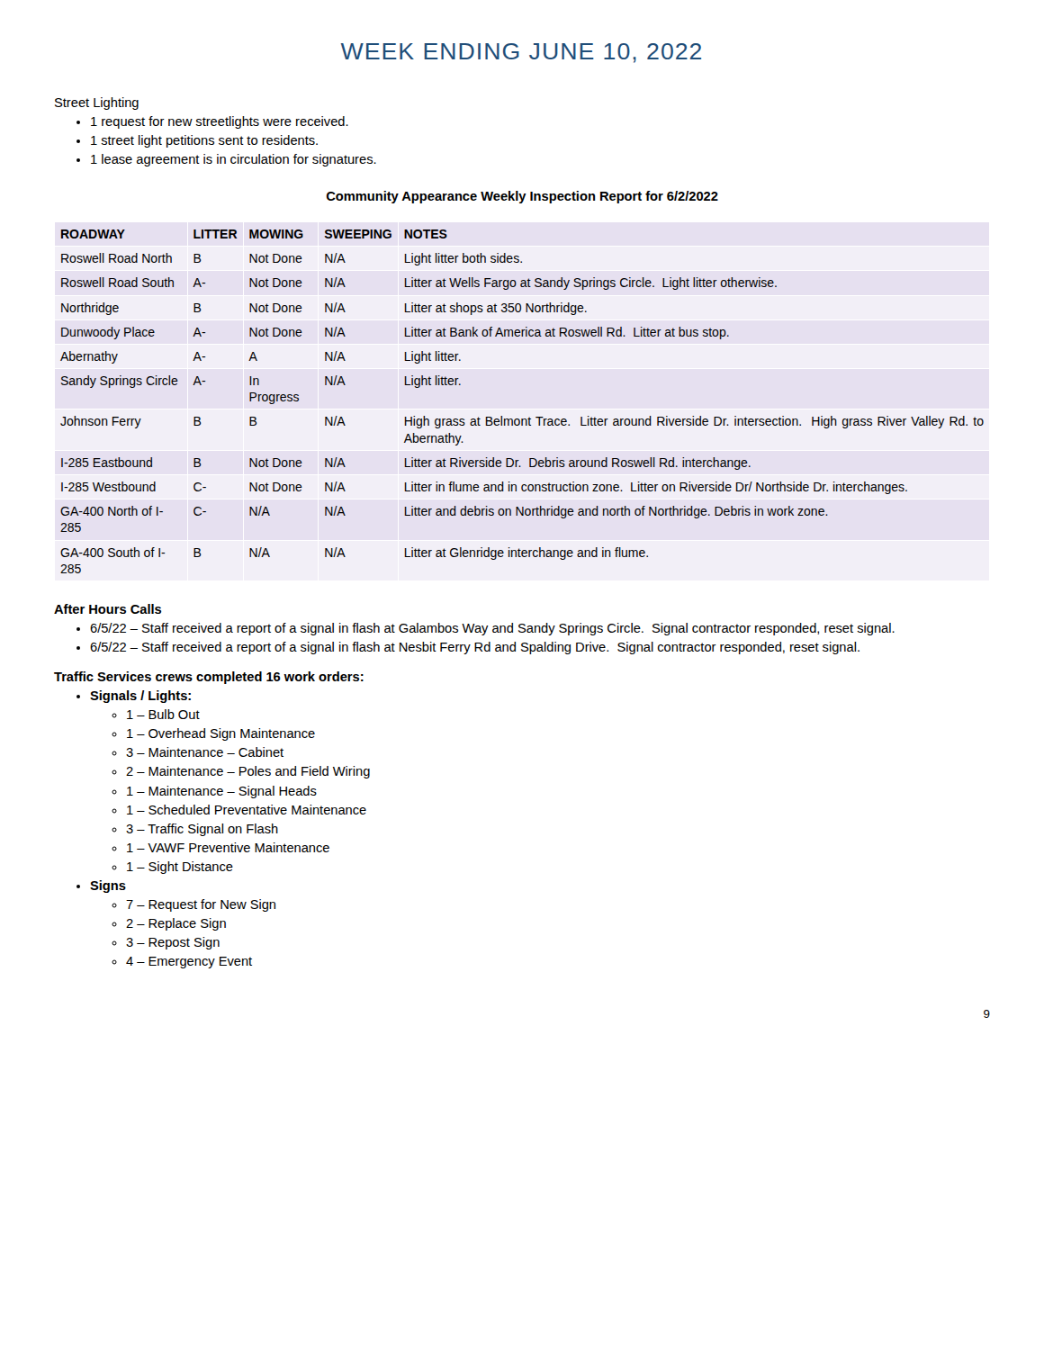WEEK ENDING JUNE 10, 2022
Street Lighting
1 request for new streetlights were received.
1 street light petitions sent to residents.
1 lease agreement is in circulation for signatures.
Community Appearance Weekly Inspection Report for 6/2/2022
| ROADWAY | LITTER | MOWING | SWEEPING | NOTES |
| --- | --- | --- | --- | --- |
| Roswell Road North | B | Not Done | N/A | Light litter both sides. |
| Roswell Road South | A- | Not Done | N/A | Litter at Wells Fargo at Sandy Springs Circle. Light litter otherwise. |
| Northridge | B | Not Done | N/A | Litter at shops at 350 Northridge. |
| Dunwoody Place | A- | Not Done | N/A | Litter at Bank of America at Roswell Rd. Litter at bus stop. |
| Abernathy | A- | A | N/A | Light litter. |
| Sandy Springs Circle | A- | In Progress | N/A | Light litter. |
| Johnson Ferry | B | B | N/A | High grass at Belmont Trace. Litter around Riverside Dr. intersection. High grass River Valley Rd. to Abernathy. |
| I-285 Eastbound | B | Not Done | N/A | Litter at Riverside Dr. Debris around Roswell Rd. interchange. |
| I-285 Westbound | C- | Not Done | N/A | Litter in flume and in construction zone. Litter on Riverside Dr/ Northside Dr. interchanges. |
| GA-400 North of I-285 | C- | N/A | N/A | Litter and debris on Northridge and north of Northridge. Debris in work zone. |
| GA-400 South of I-285 | B | N/A | N/A | Litter at Glenridge interchange and in flume. |
After Hours Calls
6/5/22 – Staff received a report of a signal in flash at Galambos Way and Sandy Springs Circle. Signal contractor responded, reset signal.
6/5/22 – Staff received a report of a signal in flash at Nesbit Ferry Rd and Spalding Drive. Signal contractor responded, reset signal.
Traffic Services crews completed 16 work orders:
Signals / Lights:
1 – Bulb Out
1 – Overhead Sign Maintenance
3 – Maintenance – Cabinet
2 – Maintenance – Poles and Field Wiring
1 – Maintenance – Signal Heads
1 – Scheduled Preventative Maintenance
3 – Traffic Signal on Flash
1 – VAWF Preventive Maintenance
1 – Sight Distance
Signs
7 – Request for New Sign
2 – Replace Sign
3 – Repost Sign
4 – Emergency Event
9